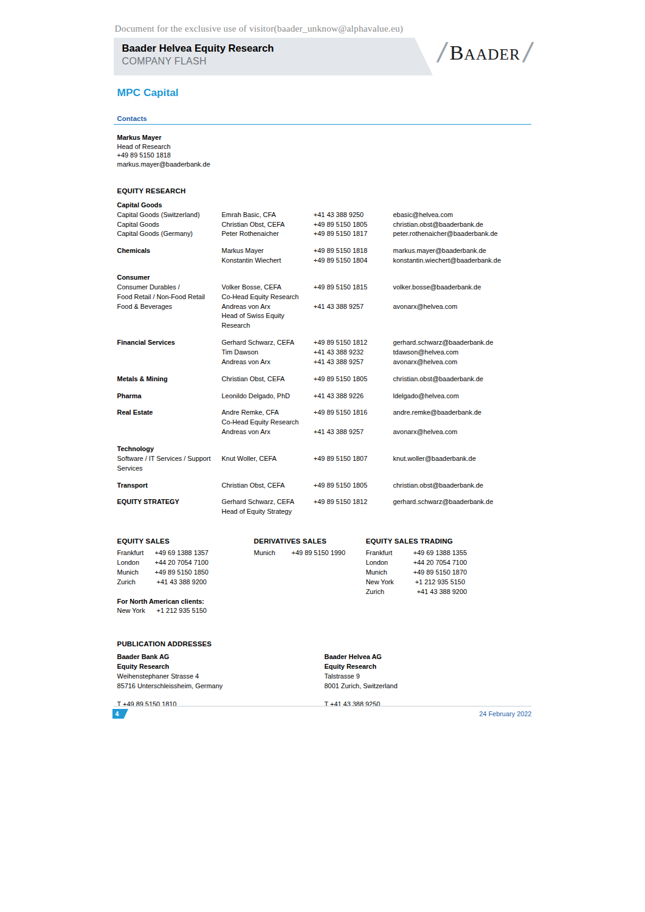Document for the exclusive use of visitor(baader_unknow@alphavalue.eu)
Baader Helvea Equity Research
COMPANY FLASH
/ BAADER /
MPC Capital
Contacts
Markus Mayer
Head of Research
+49 89 5150 1818
markus.mayer@baaderbank.de
EQUITY RESEARCH
| Capital Goods | | | |
| Capital Goods (Switzerland) | Emrah Basic, CFA | +41 43 388 9250 | ebasic@helvea.com |
| Capital Goods | Christian Obst, CEFA | +49 89 5150 1805 | christian.obst@baaderbank.de |
| Capital Goods (Germany) | Peter Rothenaicher | +49 89 5150 1817 | peter.rothenaicher@baaderbank.de |
| Chemicals | Markus Mayer | +49 89 5150 1818 | markus.mayer@baaderbank.de |
| | Konstantin Wiechert | +49 89 5150 1804 | konstantin.wiechert@baaderbank.de |
| Consumer | | | |
| Consumer Durables / | Volker Bosse, CEFA | +49 89 5150 1815 | volker.bosse@baaderbank.de |
| Food Retail / Non-Food Retail | Co-Head Equity Research | | |
| Food & Beverages | Andreas von Arx | +41 43 388 9257 | avonarx@helvea.com |
| | Head of Swiss Equity Research | | |
| Financial Services | Gerhard Schwarz, CEFA | +49 89 5150 1812 | gerhard.schwarz@baaderbank.de |
| | Tim Dawson | +41 43 388 9232 | tdawson@helvea.com |
| | Andreas von Arx | +41 43 388 9257 | avonarx@helvea.com |
| Metals & Mining | Christian Obst, CEFA | +49 89 5150 1805 | christian.obst@baaderbank.de |
| Pharma | Leonildo Delgado, PhD | +41 43 388 9226 | ldelgado@helvea.com |
| Real Estate | Andre Remke, CFA | +49 89 5150 1816 | andre.remke@baaderbank.de |
| | Co-Head Equity Research | | |
| | Andreas von Arx | +41 43 388 9257 | avonarx@helvea.com |
| Technology | | | |
| Software / IT Services / Support Services | Knut Woller, CEFA | +49 89 5150 1807 | knut.woller@baaderbank.de |
| Transport | Christian Obst, CEFA | +49 89 5150 1805 | christian.obst@baaderbank.de |
| EQUITY STRATEGY | Gerhard Schwarz, CEFA | +49 89 5150 1812 | gerhard.schwarz@baaderbank.de |
| | Head of Equity Strategy | | |
EQUITY SALES
Frankfurt+49 69 1388 1357
London+44 20 7054 7100
Munich+49 89 5150 1850
Zurich +41 43 388 9200
For North American clients:
New York +1 212 935 5150
DERIVATIVES SALES
Munich+49 89 5150 1990
EQUITY SALES TRADING
Frankfurt+49 69 1388 1355
London+44 20 7054 7100
Munich+49 89 5150 1870
New York +1 212 935 5150
Zurich +41 43 388 9200
PUBLICATION ADDRESSES
Baader Bank AG
Equity Research
Weihenstephaner Strasse 4
85716 Unterschleissheim, Germany
T +49 89 5150 1810
Baader Helvea AG
Equity Research
Talstrasse 9
8001 Zurich, Switzerland
T +41 43 388 9250
4
24 February 2022